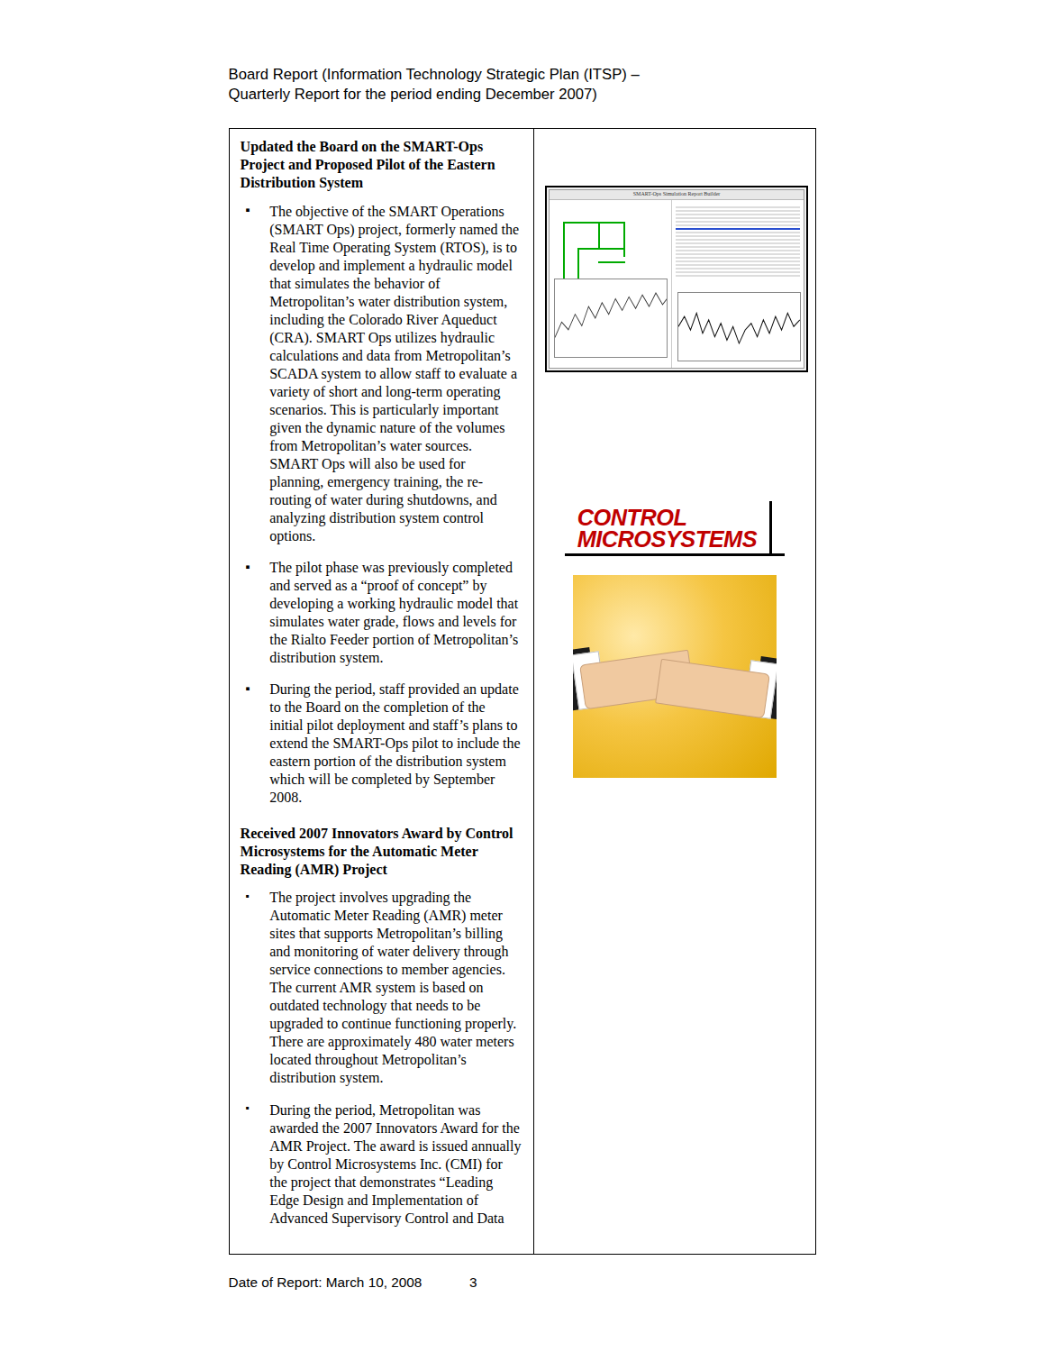Board Report (Information Technology Strategic Plan (ITSP) –
Quarterly Report for the period ending December 2007)
| Updated the Board on the SMART-Ops Project and Proposed Pilot of the Eastern Distribution System The objective of the SMART Operations (SMART Ops) project, formerly named the Real Time Operating System (RTOS), is to develop and implement a hydraulic model that simulates the behavior of Metropolitan’s water distribution system, including the Colorado River Aqueduct (CRA). SMART Ops utilizes hydraulic calculations and data from Metropolitan’s SCADA system to allow staff to evaluate a variety of short and long-term operating scenarios. This is particularly important given the dynamic nature of the volumes from Metropolitan’s water sources. SMART Ops will also be used for planning, emergency training, the re-routing of water during shutdowns, and analyzing distribution system control options. The pilot phase was previously completed and served as a “proof of concept” by developing a working hydraulic model that simulates water grade, flows and levels for the Rialto Feeder portion of Metropolitan’s distribution system. During the period, staff provided an update to the Board on the completion of the initial pilot deployment and staff’s plans to extend the SMART-Ops pilot to include the eastern portion of the distribution system which will be completed by September 2008. Received 2007 Innovators Award by Control Microsystems for the Automatic Meter Reading (AMR) Project The project involves upgrading the Automatic Meter Reading (AMR) meter sites that supports Metropolitan’s billing and monitoring of water delivery through service connections to member agencies. The current AMR system is based on outdated technology that needs to be upgraded to continue functioning properly. There are approximately 480 water meters located throughout Metropolitan’s distribution system. During the period, Metropolitan was awarded the 2007 Innovators Award for the AMR Project. The award is issued annually by Control Microsystems Inc. (CMI) for the project that demonstrates “Leading Edge Design and Implementation of Advanced Supervisory Control and Data | SMART-Ops Simulation Report Builder CONTROL MICROSYSTEMS |
Date of Report: March 10, 2008 3